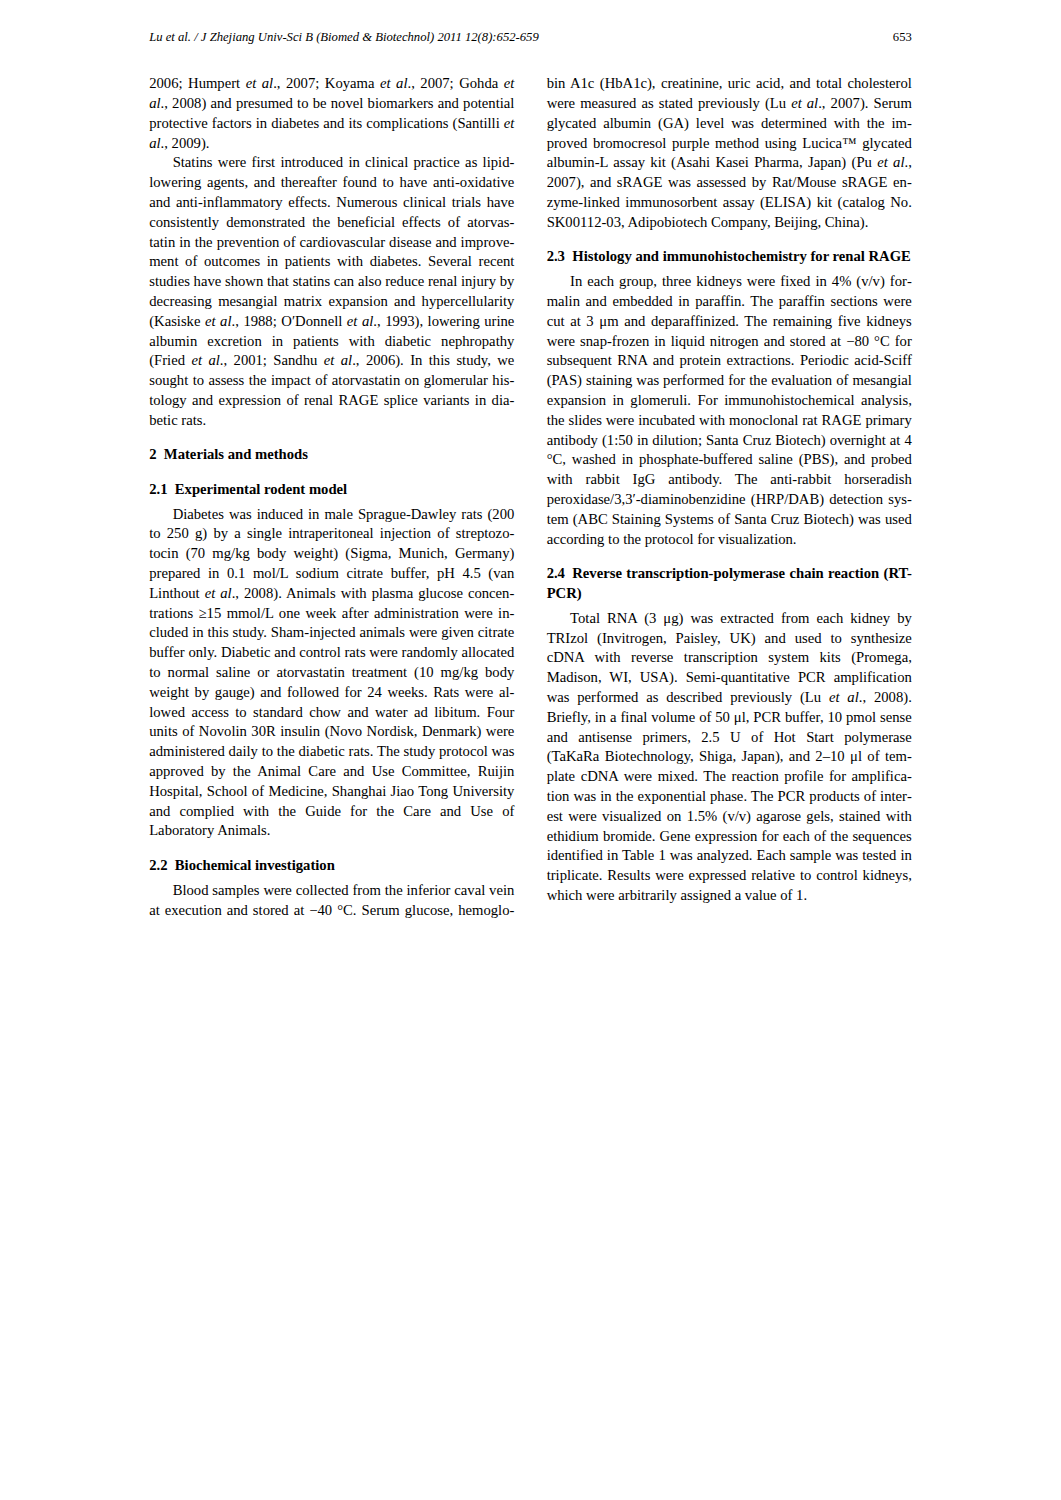Lu et al. / J Zhejiang Univ-Sci B (Biomed & Biotechnol) 2011 12(8):652-659 653
2006; Humpert et al., 2007; Koyama et al., 2007; Gohda et al., 2008) and presumed to be novel biomarkers and potential protective factors in diabetes and its complications (Santilli et al., 2009).
Statins were first introduced in clinical practice as lipid-lowering agents, and thereafter found to have anti-oxidative and anti-inflammatory effects. Numerous clinical trials have consistently demonstrated the beneficial effects of atorvastatin in the prevention of cardiovascular disease and improvement of outcomes in patients with diabetes. Several recent studies have shown that statins can also reduce renal injury by decreasing mesangial matrix expansion and hypercellularity (Kasiske et al., 1988; O′Donnell et al., 1993), lowering urine albumin excretion in patients with diabetic nephropathy (Fried et al., 2001; Sandhu et al., 2006). In this study, we sought to assess the impact of atorvastatin on glomerular histology and expression of renal RAGE splice variants in diabetic rats.
2 Materials and methods
2.1 Experimental rodent model
Diabetes was induced in male Sprague-Dawley rats (200 to 250 g) by a single intraperitoneal injection of streptozotocin (70 mg/kg body weight) (Sigma, Munich, Germany) prepared in 0.1 mol/L sodium citrate buffer, pH 4.5 (van Linthout et al., 2008). Animals with plasma glucose concentrations ≥15 mmol/L one week after administration were included in this study. Sham-injected animals were given citrate buffer only. Diabetic and control rats were randomly allocated to normal saline or atorvastatin treatment (10 mg/kg body weight by gauge) and followed for 24 weeks. Rats were allowed access to standard chow and water ad libitum. Four units of Novolin 30R insulin (Novo Nordisk, Denmark) were administered daily to the diabetic rats. The study protocol was approved by the Animal Care and Use Committee, Ruijin Hospital, School of Medicine, Shanghai Jiao Tong University and complied with the Guide for the Care and Use of Laboratory Animals.
2.2 Biochemical investigation
Blood samples were collected from the inferior caval vein at execution and stored at −40 °C. Serum glucose, hemoglobin A1c (HbA1c), creatinine, uric acid, and total cholesterol were measured as stated previously (Lu et al., 2007). Serum glycated albumin (GA) level was determined with the improved bromocresol purple method using Lucica™ glycated albumin-L assay kit (Asahi Kasei Pharma, Japan) (Pu et al., 2007), and sRAGE was assessed by Rat/Mouse sRAGE enzyme-linked immunosorbent assay (ELISA) kit (catalog No. SK00112-03, Adipobiotech Company, Beijing, China).
2.3 Histology and immunohistochemistry for renal RAGE
In each group, three kidneys were fixed in 4% (v/v) formalin and embedded in paraffin. The paraffin sections were cut at 3 μm and deparaffinized. The remaining five kidneys were snap-frozen in liquid nitrogen and stored at −80 °C for subsequent RNA and protein extractions. Periodic acid-Sciff (PAS) staining was performed for the evaluation of mesangial expansion in glomeruli. For immunohistochemical analysis, the slides were incubated with monoclonal rat RAGE primary antibody (1:50 in dilution; Santa Cruz Biotech) overnight at 4 °C, washed in phosphate-buffered saline (PBS), and probed with rabbit IgG antibody. The anti-rabbit horseradish peroxidase/3,3′-diaminobenzidine (HRP/DAB) detection system (ABC Staining Systems of Santa Cruz Biotech) was used according to the protocol for visualization.
2.4 Reverse transcription-polymerase chain reaction (RT-PCR)
Total RNA (3 μg) was extracted from each kidney by TRIzol (Invitrogen, Paisley, UK) and used to synthesize cDNA with reverse transcription system kits (Promega, Madison, WI, USA). Semi-quantitative PCR amplification was performed as described previously (Lu et al., 2008). Briefly, in a final volume of 50 μl, PCR buffer, 10 pmol sense and antisense primers, 2.5 U of Hot Start polymerase (TaKaRa Biotechnology, Shiga, Japan), and 2–10 μl of template cDNA were mixed. The reaction profile for amplification was in the exponential phase. The PCR products of interest were visualized on 1.5% (v/v) agarose gels, stained with ethidium bromide. Gene expression for each of the sequences identified in Table 1 was analyzed. Each sample was tested in triplicate. Results were expressed relative to control kidneys, which were arbitrarily assigned a value of 1.